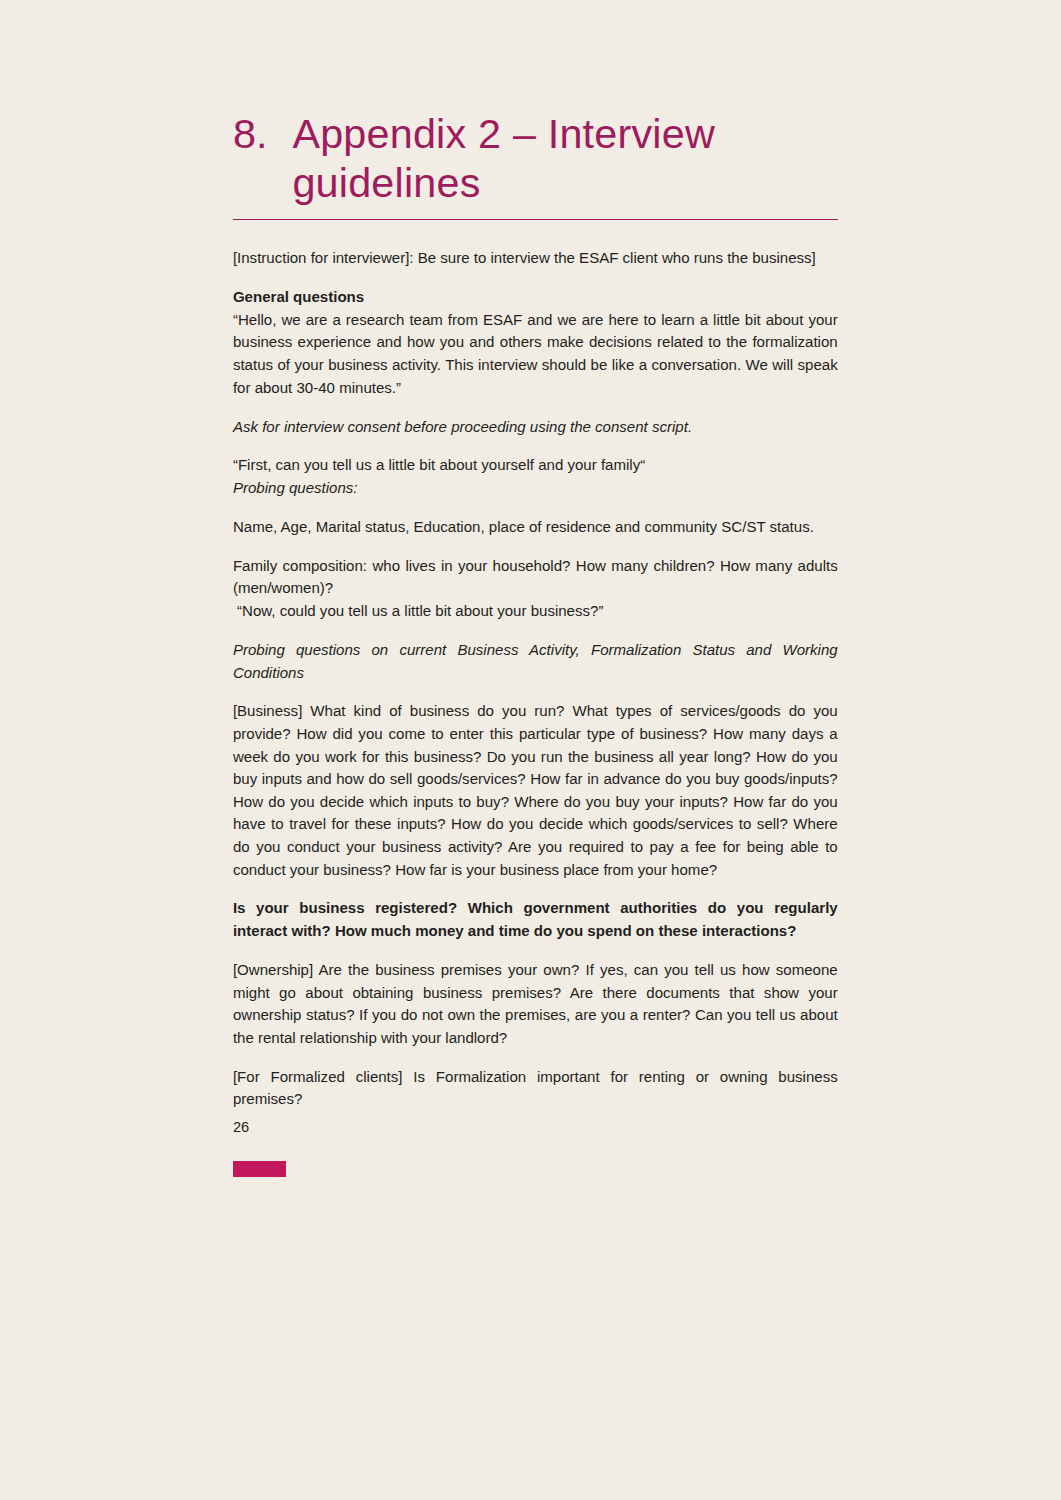8. Appendix 2 – Interview
guidelines
[Instruction for interviewer]: Be sure to interview the ESAF client who runs the business]
General questions
“Hello, we are a research team from ESAF and we are here to learn a little bit about your business experience and how you and others make decisions related to the formalization status of your business activity. This interview should be like a conversation. We will speak for about 30-40 minutes.”
Ask for interview consent before proceeding using the consent script.
“First, can you tell us a little bit about yourself and your family“
Probing questions:
Name, Age, Marital status, Education, place of residence and community SC/ST status.
Family composition: who lives in your household? How many children? How many adults (men/women)?
“Now, could you tell us a little bit about your business?”
Probing questions on current Business Activity, Formalization Status and Working Conditions
[Business] What kind of business do you run? What types of services/goods do you provide? How did you come to enter this particular type of business? How many days a week do you work for this business? Do you run the business all year long? How do you buy inputs and how do sell goods/services? How far in advance do you buy goods/inputs? How do you decide which inputs to buy? Where do you buy your inputs? How far do you have to travel for these inputs? How do you decide which goods/services to sell? Where do you conduct your business activity? Are you required to pay a fee for being able to conduct your business? How far is your business place from your home?
Is your business registered? Which government authorities do you regularly interact with? How much money and time do you spend on these interactions?
[Ownership] Are the business premises your own? If yes, can you tell us how someone might go about obtaining business premises? Are there documents that show your ownership status? If you do not own the premises, are you a renter? Can you tell us about the rental relationship with your landlord?
[For Formalized clients] Is Formalization important for renting or owning business premises?
26